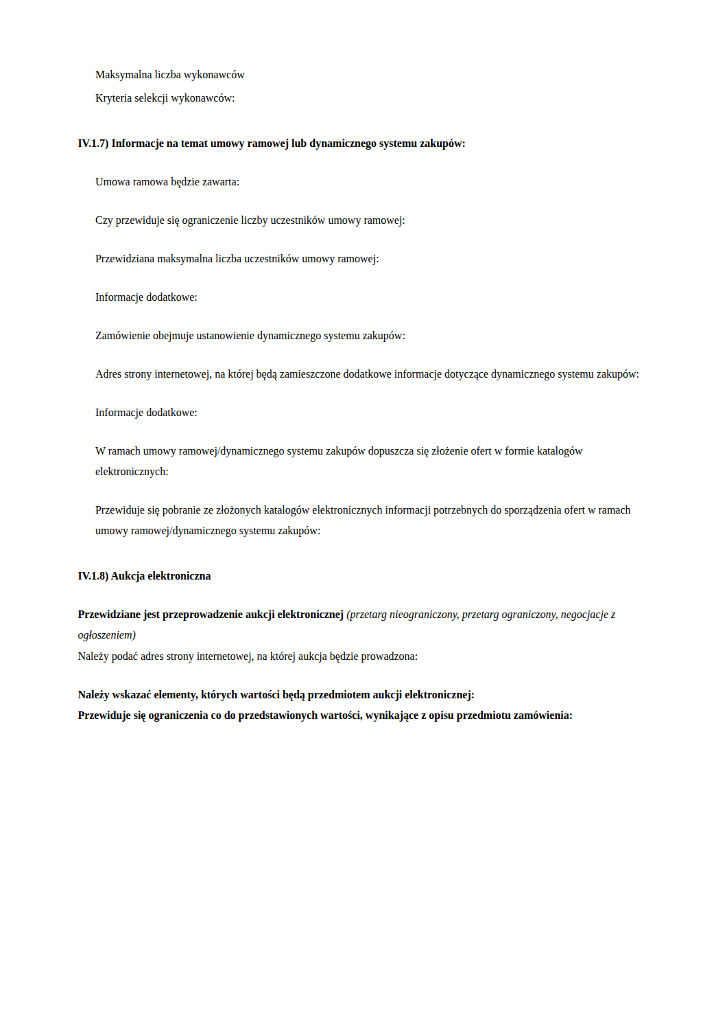Maksymalna liczba wykonawców
Kryteria selekcji wykonawców:
IV.1.7) Informacje na temat umowy ramowej lub dynamicznego systemu zakupów:
Umowa ramowa będzie zawarta:
Czy przewiduje się ograniczenie liczby uczestników umowy ramowej:
Przewidziana maksymalna liczba uczestników umowy ramowej:
Informacje dodatkowe:
Zamówienie obejmuje ustanowienie dynamicznego systemu zakupów:
Adres strony internetowej, na której będą zamieszczone dodatkowe informacje dotyczące dynamicznego systemu zakupów:
Informacje dodatkowe:
W ramach umowy ramowej/dynamicznego systemu zakupów dopuszcza się złożenie ofert w formie katalogów elektronicznych:
Przewiduje się pobranie ze złożonych katalogów elektronicznych informacji potrzebnych do sporządzenia ofert w ramach umowy ramowej/dynamicznego systemu zakupów:
IV.1.8) Aukcja elektroniczna
Przewidziane jest przeprowadzenie aukcji elektronicznej (przetarg nieograniczony, przetarg ograniczony, negocjacje z ogłoszeniem)
Należy podać adres strony internetowej, na której aukcja będzie prowadzona:
Należy wskazać elementy, których wartości będą przedmiotem aukcji elektronicznej:
Przewiduje się ograniczenia co do przedstawionych wartości, wynikające z opisu przedmiotu zamówienia: